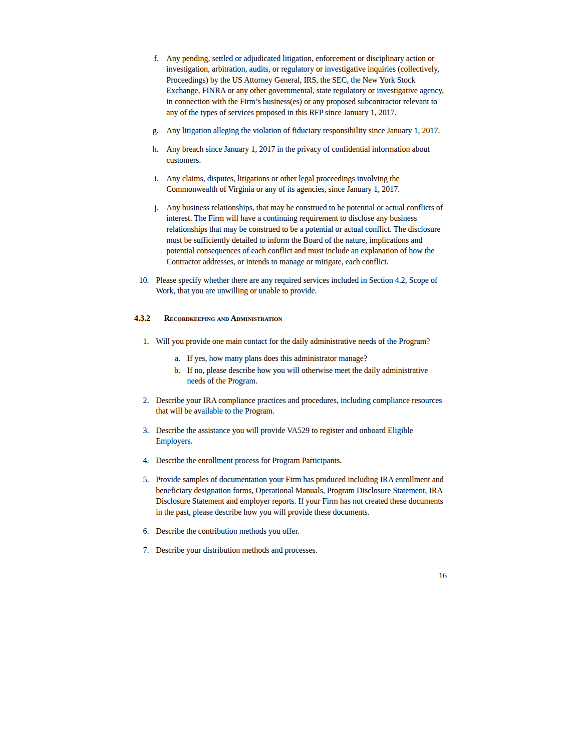Any pending, settled or adjudicated litigation, enforcement or disciplinary action or investigation, arbitration, audits, or regulatory or investigative inquiries (collectively, Proceedings) by the US Attorney General, IRS, the SEC, the New York Stock Exchange, FINRA or any other governmental, state regulatory or investigative agency, in connection with the Firm’s business(es) or any proposed subcontractor relevant to any of the types of services proposed in this RFP since January 1, 2017.
Any litigation alleging the violation of fiduciary responsibility since January 1, 2017.
Any breach since January 1, 2017 in the privacy of confidential information about customers.
Any claims, disputes, litigations or other legal proceedings involving the Commonwealth of Virginia or any of its agencies, since January 1, 2017.
Any business relationships, that may be construed to be potential or actual conflicts of interest. The Firm will have a continuing requirement to disclose any business relationships that may be construed to be a potential or actual conflict. The disclosure must be sufficiently detailed to inform the Board of the nature, implications and potential consequences of each conflict and must include an explanation of how the Contractor addresses, or intends to manage or mitigate, each conflict.
Please specify whether there are any required services included in Section 4.2, Scope of Work, that you are unwilling or unable to provide.
4.3.2 Recordkeeping and Administration
Will you provide one main contact for the daily administrative needs of the Program?
If yes, how many plans does this administrator manage?
If no, please describe how you will otherwise meet the daily administrative needs of the Program.
Describe your IRA compliance practices and procedures, including compliance resources that will be available to the Program.
Describe the assistance you will provide VA529 to register and onboard Eligible Employers.
Describe the enrollment process for Program Participants.
Provide samples of documentation your Firm has produced including IRA enrollment and beneficiary designation forms, Operational Manuals, Program Disclosure Statement, IRA Disclosure Statement and employer reports. If your Firm has not created these documents in the past, please describe how you will provide these documents.
Describe the contribution methods you offer.
Describe your distribution methods and processes.
16